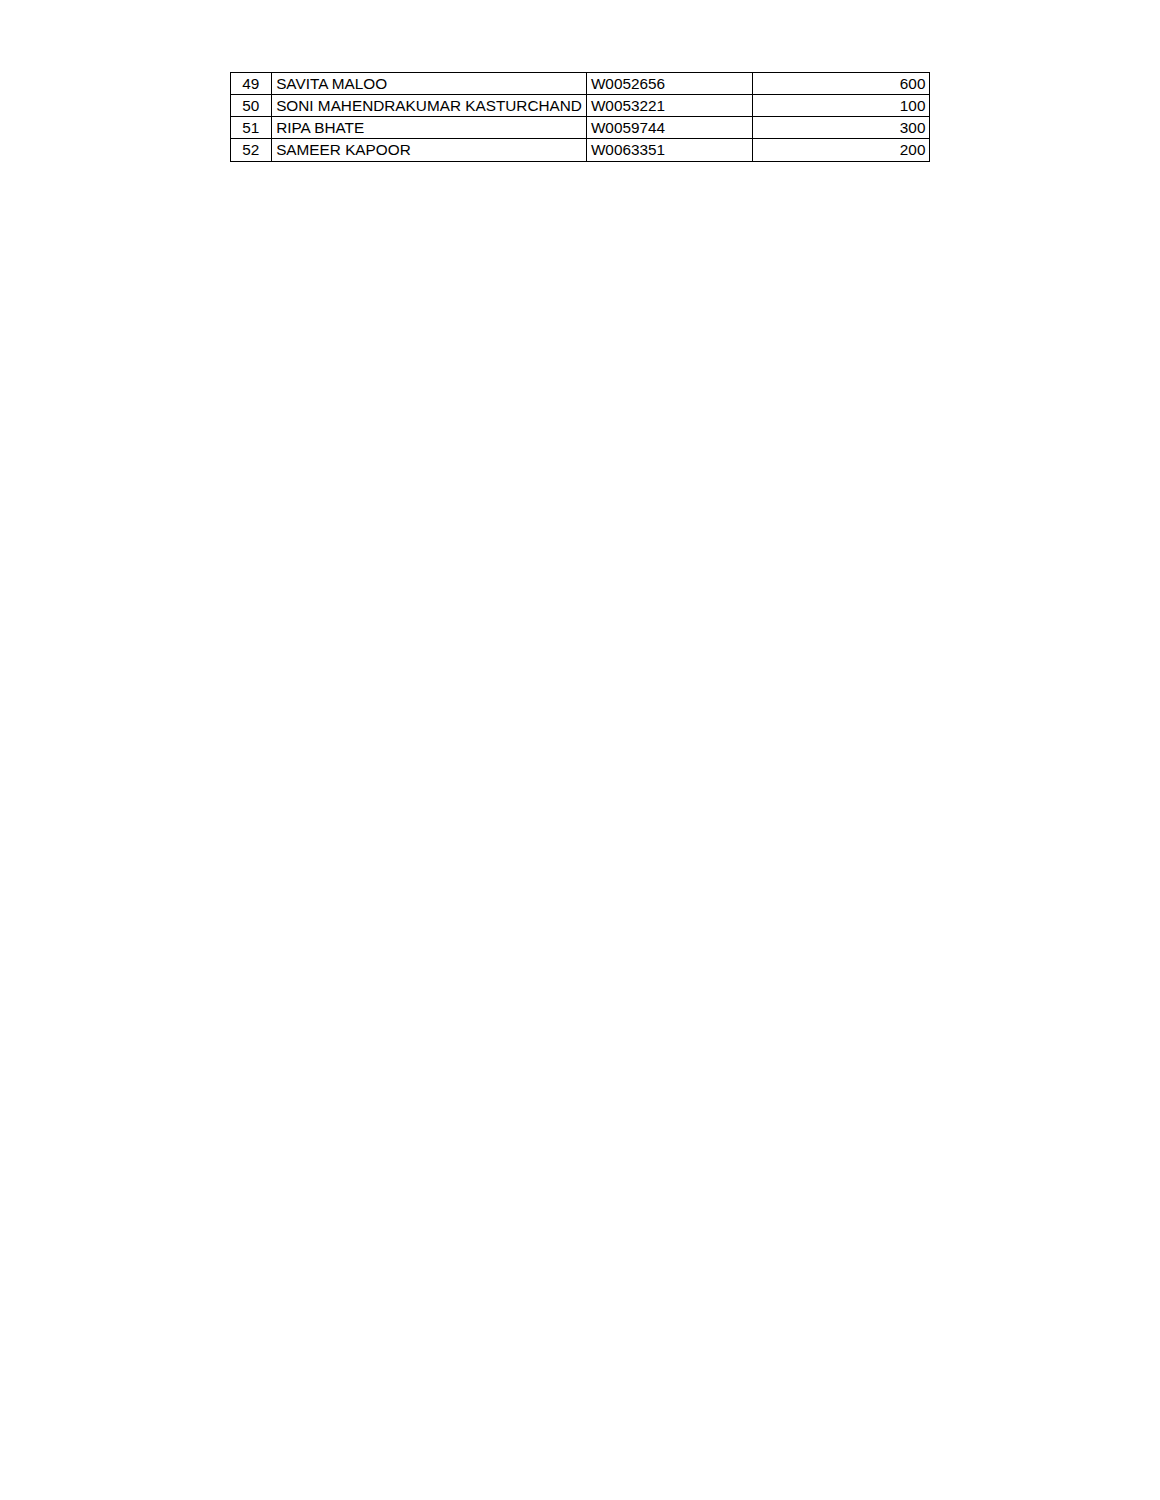| 49 | SAVITA MALOO | W0052656 | 600 |
| 50 | SONI MAHENDRAKUMAR KASTURCHAND | W0053221 | 100 |
| 51 | RIPA BHATE | W0059744 | 300 |
| 52 | SAMEER KAPOOR | W0063351 | 200 |